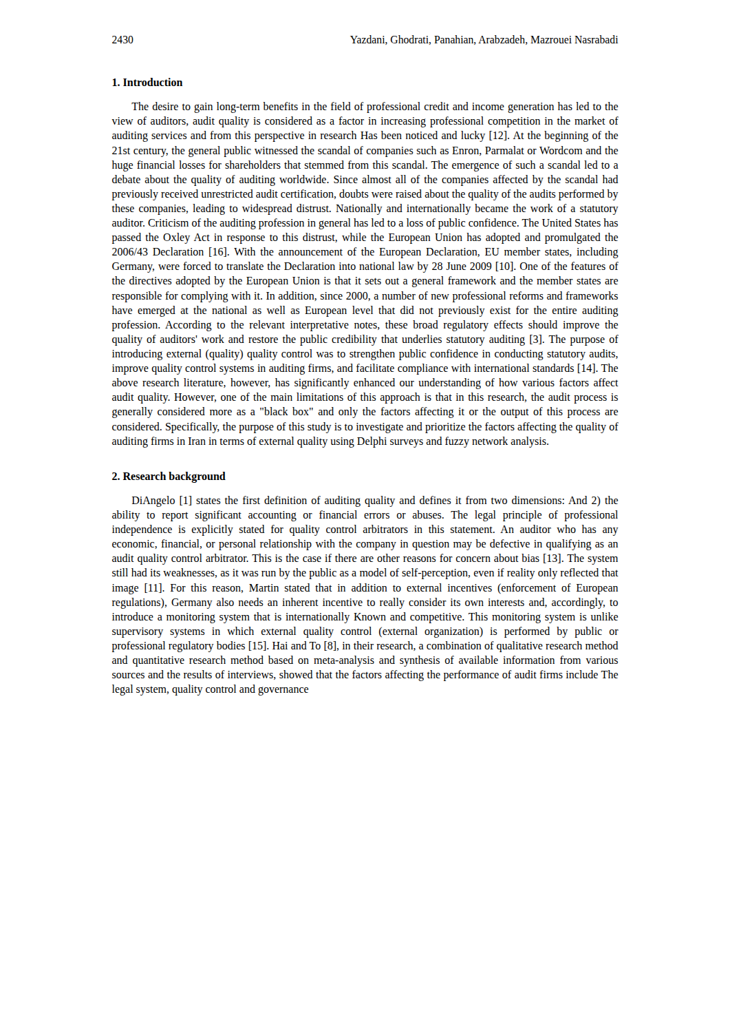2430 Yazdani, Ghodrati, Panahian, Arabzadeh, Mazrouei Nasrabadi
1. Introduction
The desire to gain long-term benefits in the field of professional credit and income generation has led to the view of auditors, audit quality is considered as a factor in increasing professional competition in the market of auditing services and from this perspective in research Has been noticed and lucky [12]. At the beginning of the 21st century, the general public witnessed the scandal of companies such as Enron, Parmalat or Wordcom and the huge financial losses for shareholders that stemmed from this scandal. The emergence of such a scandal led to a debate about the quality of auditing worldwide. Since almost all of the companies affected by the scandal had previously received unrestricted audit certification, doubts were raised about the quality of the audits performed by these companies, leading to widespread distrust. Nationally and internationally became the work of a statutory auditor. Criticism of the auditing profession in general has led to a loss of public confidence. The United States has passed the Oxley Act in response to this distrust, while the European Union has adopted and promulgated the 2006/43 Declaration [16]. With the announcement of the European Declaration, EU member states, including Germany, were forced to translate the Declaration into national law by 28 June 2009 [10]. One of the features of the directives adopted by the European Union is that it sets out a general framework and the member states are responsible for complying with it. In addition, since 2000, a number of new professional reforms and frameworks have emerged at the national as well as European level that did not previously exist for the entire auditing profession. According to the relevant interpretative notes, these broad regulatory effects should improve the quality of auditors' work and restore the public credibility that underlies statutory auditing [3]. The purpose of introducing external (quality) quality control was to strengthen public confidence in conducting statutory audits, improve quality control systems in auditing firms, and facilitate compliance with international standards [14]. The above research literature, however, has significantly enhanced our understanding of how various factors affect audit quality. However, one of the main limitations of this approach is that in this research, the audit process is generally considered more as a "black box" and only the factors affecting it or the output of this process are considered. Specifically, the purpose of this study is to investigate and prioritize the factors affecting the quality of auditing firms in Iran in terms of external quality using Delphi surveys and fuzzy network analysis.
2. Research background
DiAngelo [1] states the first definition of auditing quality and defines it from two dimensions: And 2) the ability to report significant accounting or financial errors or abuses. The legal principle of professional independence is explicitly stated for quality control arbitrators in this statement. An auditor who has any economic, financial, or personal relationship with the company in question may be defective in qualifying as an audit quality control arbitrator. This is the case if there are other reasons for concern about bias [13]. The system still had its weaknesses, as it was run by the public as a model of self-perception, even if reality only reflected that image [11]. For this reason, Martin stated that in addition to external incentives (enforcement of European regulations), Germany also needs an inherent incentive to really consider its own interests and, accordingly, to introduce a monitoring system that is internationally Known and competitive. This monitoring system is unlike supervisory systems in which external quality control (external organization) is performed by public or professional regulatory bodies [15]. Hai and To [8], in their research, a combination of qualitative research method and quantitative research method based on meta-analysis and synthesis of available information from various sources and the results of interviews, showed that the factors affecting the performance of audit firms include The legal system, quality control and governance